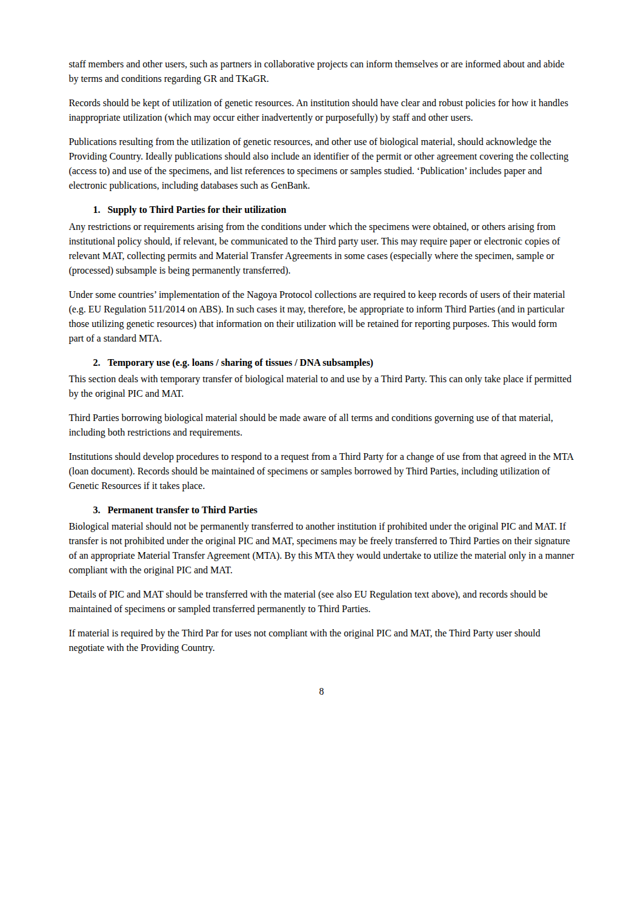staff members and other users, such as partners in collaborative projects can inform themselves or are informed about and abide by terms and conditions regarding GR and TKaGR.
Records should be kept of utilization of genetic resources. An institution should have clear and robust policies for how it handles inappropriate utilization (which may occur either inadvertently or purposefully) by staff and other users.
Publications resulting from the utilization of genetic resources, and other use of biological material, should acknowledge the Providing Country. Ideally publications should also include an identifier of the permit or other agreement covering the collecting (access to) and use of the specimens, and list references to specimens or samples studied. ‘Publication’ includes paper and electronic publications, including databases such as GenBank.
1. Supply to Third Parties for their utilization
Any restrictions or requirements arising from the conditions under which the specimens were obtained, or others arising from institutional policy should, if relevant, be communicated to the Third party user. This may require paper or electronic copies of relevant MAT, collecting permits and Material Transfer Agreements in some cases (especially where the specimen, sample or (processed) subsample is being permanently transferred).
Under some countries’ implementation of the Nagoya Protocol collections are required to keep records of users of their material (e.g. EU Regulation 511/2014 on ABS). In such cases it may, therefore, be appropriate to inform Third Parties (and in particular those utilizing genetic resources) that information on their utilization will be retained for reporting purposes. This would form part of a standard MTA.
2. Temporary use (e.g. loans / sharing of tissues / DNA subsamples)
This section deals with temporary transfer of biological material to and use by a Third Party. This can only take place if permitted by the original PIC and MAT.
Third Parties borrowing biological material should be made aware of all terms and conditions governing use of that material, including both restrictions and requirements.
Institutions should develop procedures to respond to a request from a Third Party for a change of use from that agreed in the MTA (loan document). Records should be maintained of specimens or samples borrowed by Third Parties, including utilization of Genetic Resources if it takes place.
3. Permanent transfer to Third Parties
Biological material should not be permanently transferred to another institution if prohibited under the original PIC and MAT. If transfer is not prohibited under the original PIC and MAT, specimens may be freely transferred to Third Parties on their signature of an appropriate Material Transfer Agreement (MTA). By this MTA they would undertake to utilize the material only in a manner compliant with the original PIC and MAT.
Details of PIC and MAT should be transferred with the material (see also EU Regulation text above), and records should be maintained of specimens or sampled transferred permanently to Third Parties.
If material is required by the Third Par for uses not compliant with the original PIC and MAT, the Third Party user should negotiate with the Providing Country.
8